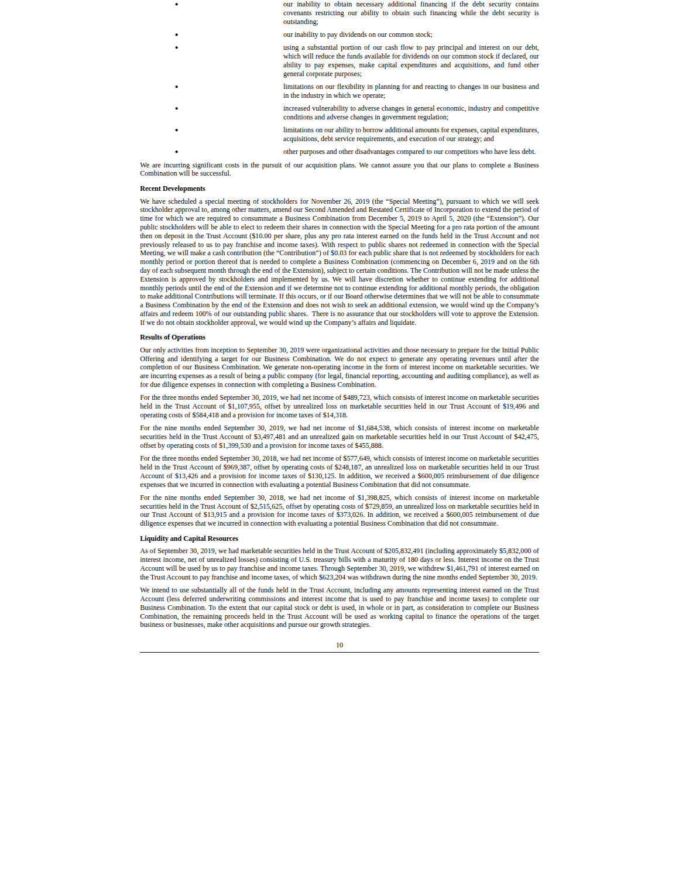our inability to obtain necessary additional financing if the debt security contains covenants restricting our ability to obtain such financing while the debt security is outstanding;
our inability to pay dividends on our common stock;
using a substantial portion of our cash flow to pay principal and interest on our debt, which will reduce the funds available for dividends on our common stock if declared, our ability to pay expenses, make capital expenditures and acquisitions, and fund other general corporate purposes;
limitations on our flexibility in planning for and reacting to changes in our business and in the industry in which we operate;
increased vulnerability to adverse changes in general economic, industry and competitive conditions and adverse changes in government regulation;
limitations on our ability to borrow additional amounts for expenses, capital expenditures, acquisitions, debt service requirements, and execution of our strategy; and
other purposes and other disadvantages compared to our competitors who have less debt.
We are incurring significant costs in the pursuit of our acquisition plans. We cannot assure you that our plans to complete a Business Combination will be successful.
Recent Developments
We have scheduled a special meeting of stockholders for November 26, 2019 (the “Special Meeting”), pursuant to which we will seek stockholder approval to, among other matters, amend our Second Amended and Restated Certificate of Incorporation to extend the period of time for which we are required to consummate a Business Combination from December 5, 2019 to April 5, 2020 (the “Extension”). Our public stockholders will be able to elect to redeem their shares in connection with the Special Meeting for a pro rata portion of the amount then on deposit in the Trust Account ($10.00 per share, plus any pro rata interest earned on the funds held in the Trust Account and not previously released to us to pay franchise and income taxes). With respect to public shares not redeemed in connection with the Special Meeting, we will make a cash contribution (the “Contribution”) of $0.03 for each public share that is not redeemed by stockholders for each monthly period or portion thereof that is needed to complete a Business Combination (commencing on December 6, 2019 and on the 6th day of each subsequent month through the end of the Extension), subject to certain conditions. The Contribution will not be made unless the Extension is approved by stockholders and implemented by us. We will have discretion whether to continue extending for additional monthly periods until the end of the Extension and if we determine not to continue extending for additional monthly periods, the obligation to make additional Contributions will terminate. If this occurs, or if our Board otherwise determines that we will not be able to consummate a Business Combination by the end of the Extension and does not wish to seek an additional extension, we would wind up the Company’s affairs and redeem 100% of our outstanding public shares. There is no assurance that our stockholders will vote to approve the Extension. If we do not obtain stockholder approval, we would wind up the Company’s affairs and liquidate.
Results of Operations
Our only activities from inception to September 30, 2019 were organizational activities and those necessary to prepare for the Initial Public Offering and identifying a target for our Business Combination. We do not expect to generate any operating revenues until after the completion of our Business Combination. We generate non-operating income in the form of interest income on marketable securities. We are incurring expenses as a result of being a public company (for legal, financial reporting, accounting and auditing compliance), as well as for due diligence expenses in connection with completing a Business Combination.
For the three months ended September 30, 2019, we had net income of $489,723, which consists of interest income on marketable securities held in the Trust Account of $1,107,955, offset by unrealized loss on marketable securities held in our Trust Account of $19,496 and operating costs of $584,418 and a provision for income taxes of $14,318.
For the nine months ended September 30, 2019, we had net income of $1,684,538, which consists of interest income on marketable securities held in the Trust Account of $3,497,481 and an unrealized gain on marketable securities held in our Trust Account of $42,475, offset by operating costs of $1,399,530 and a provision for income taxes of $455,888.
For the three months ended September 30, 2018, we had net income of $577,649, which consists of interest income on marketable securities held in the Trust Account of $969,387, offset by operating costs of $248,187, an unrealized loss on marketable securities held in our Trust Account of $13,426 and a provision for income taxes of $130,125. In addition, we received a $600,005 reimbursement of due diligence expenses that we incurred in connection with evaluating a potential Business Combination that did not consummate.
For the nine months ended September 30, 2018, we had net income of $1,398,825, which consists of interest income on marketable securities held in the Trust Account of $2,515,625, offset by operating costs of $729,859, an unrealized loss on marketable securities held in our Trust Account of $13,915 and a provision for income taxes of $373,026. In addition, we received a $600,005 reimbursement of due diligence expenses that we incurred in connection with evaluating a potential Business Combination that did not consummate.
Liquidity and Capital Resources
As of September 30, 2019, we had marketable securities held in the Trust Account of $205,832,491 (including approximately $5,832,000 of interest income, net of unrealized losses) consisting of U.S. treasury bills with a maturity of 180 days or less. Interest income on the Trust Account will be used by us to pay franchise and income taxes. Through September 30, 2019, we withdrew $1,461,791 of interest earned on the Trust Account to pay franchise and income taxes, of which $623,204 was withdrawn during the nine months ended September 30, 2019.
We intend to use substantially all of the funds held in the Trust Account, including any amounts representing interest earned on the Trust Account (less deferred underwriting commissions and interest income that is used to pay franchise and income taxes) to complete our Business Combination. To the extent that our capital stock or debt is used, in whole or in part, as consideration to complete our Business Combination, the remaining proceeds held in the Trust Account will be used as working capital to finance the operations of the target business or businesses, make other acquisitions and pursue our growth strategies.
10